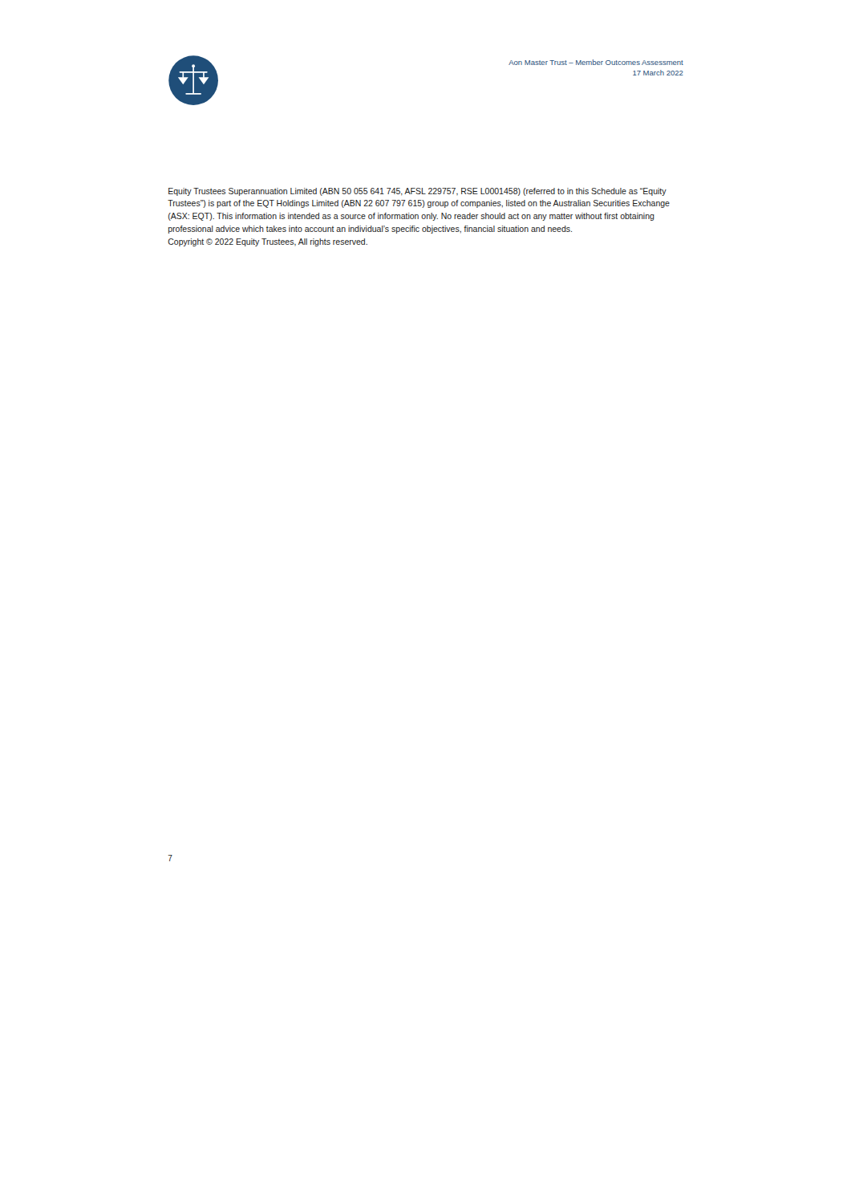Aon Master Trust – Member Outcomes Assessment
17 March 2022
Equity Trustees Superannuation Limited (ABN 50 055 641 745, AFSL 229757, RSE L0001458) (referred to in this Schedule as “Equity Trustees”) is part of the EQT Holdings Limited (ABN 22 607 797 615) group of companies, listed on the Australian Securities Exchange (ASX: EQT). This information is intended as a source of information only. No reader should act on any matter without first obtaining professional advice which takes into account an individual’s specific objectives, financial situation and needs.
Copyright © 2022 Equity Trustees, All rights reserved.
7